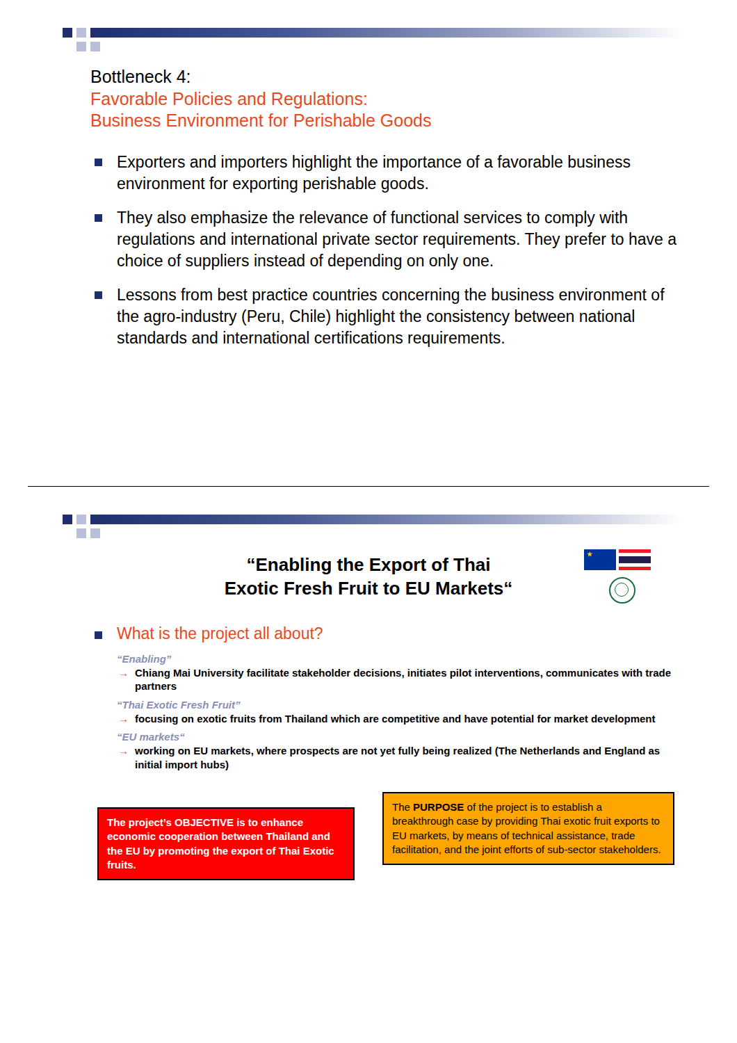Bottleneck 4:
Favorable Policies and Regulations:
Business Environment for Perishable Goods
Exporters and importers highlight the importance of a favorable business environment for exporting perishable goods.
They also emphasize the relevance of functional services to comply with regulations and international private sector requirements. They prefer to have a choice of suppliers instead of depending on only one.
Lessons from best practice countries concerning the business environment of the agro-industry (Peru, Chile) highlight the consistency between national standards and international certifications requirements.
“Enabling the Export of Thai
Exotic Fresh Fruit to EU Markets“
What is the project all about?
“Enabling”
Chiang Mai University facilitate stakeholder decisions, initiates pilot interventions, communicates with trade partners
“Thai Exotic Fresh Fruit”
focusing on exotic fruits from Thailand which are competitive and have potential for market development
“EU markets“
working on EU markets, where prospects are not yet fully being realized (The Netherlands and England as initial import hubs)
The project’s OBJECTIVE is to enhance economic cooperation between Thailand and the EU by promoting the export of Thai Exotic fruits.
The PURPOSE of the project is to establish a breakthrough case by providing Thai exotic fruit exports to EU markets, by means of technical assistance, trade facilitation, and the joint efforts of sub-sector stakeholders.